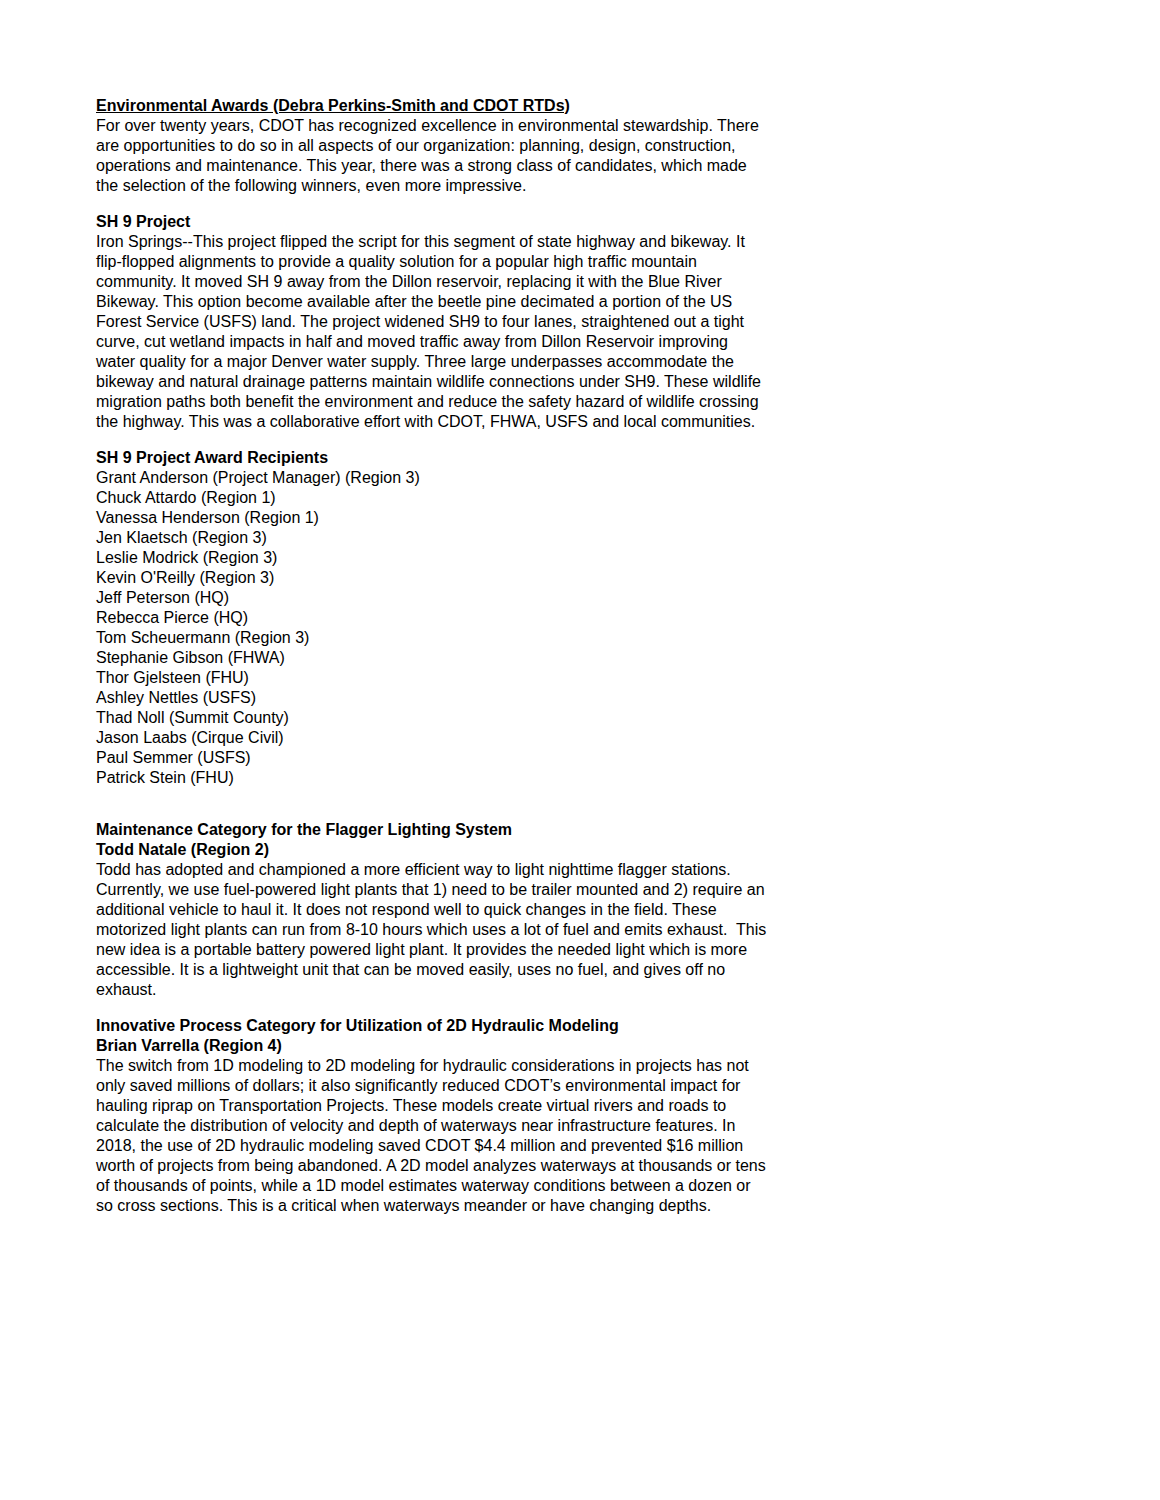Environmental Awards (Debra Perkins-Smith and CDOT RTDs)
For over twenty years, CDOT has recognized excellence in environmental stewardship. There are opportunities to do so in all aspects of our organization: planning, design, construction, operations and maintenance. This year, there was a strong class of candidates, which made the selection of the following winners, even more impressive.
SH 9 Project
Iron Springs--This project flipped the script for this segment of state highway and bikeway. It flip-flopped alignments to provide a quality solution for a popular high traffic mountain community. It moved SH 9 away from the Dillon reservoir, replacing it with the Blue River Bikeway. This option become available after the beetle pine decimated a portion of the US Forest Service (USFS) land. The project widened SH9 to four lanes, straightened out a tight curve, cut wetland impacts in half and moved traffic away from Dillon Reservoir improving water quality for a major Denver water supply. Three large underpasses accommodate the bikeway and natural drainage patterns maintain wildlife connections under SH9. These wildlife migration paths both benefit the environment and reduce the safety hazard of wildlife crossing the highway. This was a collaborative effort with CDOT, FHWA, USFS and local communities.
SH 9 Project Award Recipients
Grant Anderson (Project Manager) (Region 3)
Chuck Attardo (Region 1)
Vanessa Henderson (Region 1)
Jen Klaetsch (Region 3)
Leslie Modrick (Region 3)
Kevin O'Reilly (Region 3)
Jeff Peterson (HQ)
Rebecca Pierce (HQ)
Tom Scheuermann (Region 3)
Stephanie Gibson (FHWA)
Thor Gjelsteen (FHU)
Ashley Nettles (USFS)
Thad Noll (Summit County)
Jason Laabs (Cirque Civil)
Paul Semmer (USFS)
Patrick Stein (FHU)
Maintenance Category for the Flagger Lighting System
Todd Natale (Region 2)
Todd has adopted and championed a more efficient way to light nighttime flagger stations. Currently, we use fuel-powered light plants that 1) need to be trailer mounted and 2) require an additional vehicle to haul it. It does not respond well to quick changes in the field. These motorized light plants can run from 8-10 hours which uses a lot of fuel and emits exhaust. This new idea is a portable battery powered light plant. It provides the needed light which is more accessible. It is a lightweight unit that can be moved easily, uses no fuel, and gives off no exhaust.
Innovative Process Category for Utilization of 2D Hydraulic Modeling
Brian Varrella (Region 4)
The switch from 1D modeling to 2D modeling for hydraulic considerations in projects has not only saved millions of dollars; it also significantly reduced CDOT’s environmental impact for hauling riprap on Transportation Projects. These models create virtual rivers and roads to calculate the distribution of velocity and depth of waterways near infrastructure features. In 2018, the use of 2D hydraulic modeling saved CDOT $4.4 million and prevented $16 million worth of projects from being abandoned. A 2D model analyzes waterways at thousands or tens of thousands of points, while a 1D model estimates waterway conditions between a dozen or so cross sections. This is a critical when waterways meander or have changing depths.